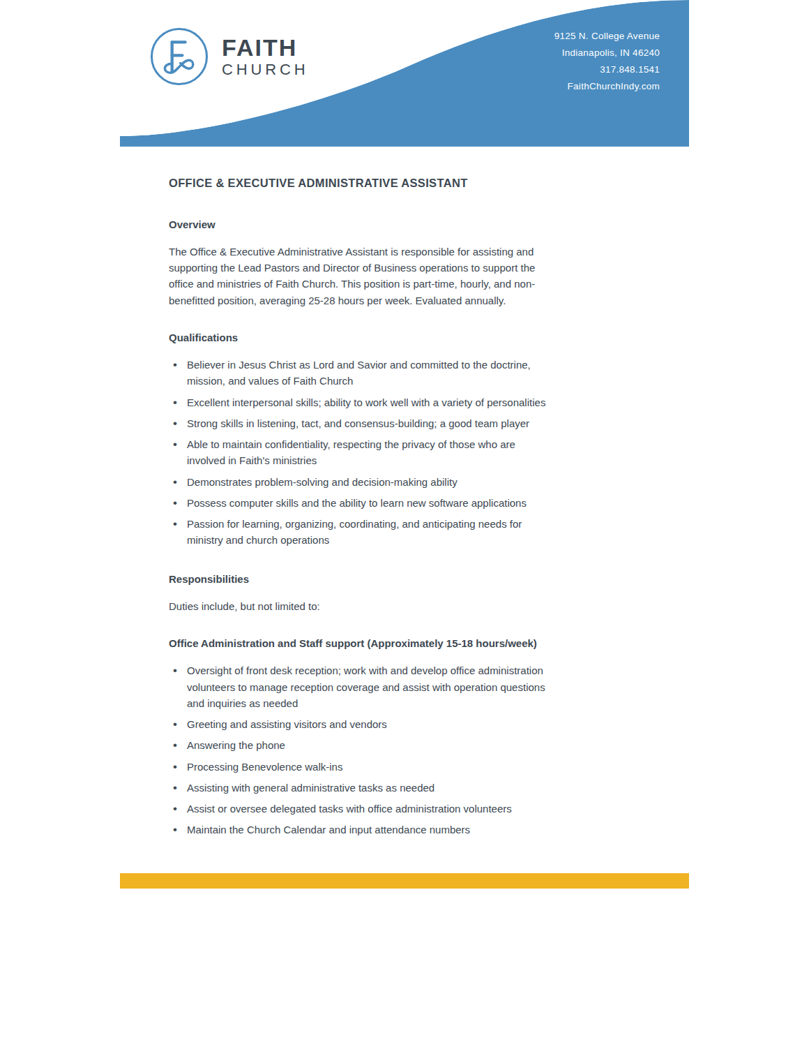FAITH CHURCH
9125 N. College Avenue
Indianapolis, IN 46240
317.848.1541
FaithChurchIndy.com
Office & Executive Administrative Assistant
Overview
The Office & Executive Administrative Assistant is responsible for assisting and supporting the Lead Pastors and Director of Business operations to support the office and ministries of Faith Church. This position is part-time, hourly, and non-benefitted position, averaging 25-28 hours per week. Evaluated annually.
Qualifications
Believer in Jesus Christ as Lord and Savior and committed to the doctrine, mission, and values of Faith Church
Excellent interpersonal skills; ability to work well with a variety of personalities
Strong skills in listening, tact, and consensus-building; a good team player
Able to maintain confidentiality, respecting the privacy of those who are involved in Faith's ministries
Demonstrates problem-solving and decision-making ability
Possess computer skills and the ability to learn new software applications
Passion for learning, organizing, coordinating, and anticipating needs for ministry and church operations
Responsibilities
Duties include, but not limited to:
Office Administration and Staff support (Approximately 15-18 hours/week)
Oversight of front desk reception; work with and develop office administration volunteers to manage reception coverage and assist with operation questions and inquiries as needed
Greeting and assisting visitors and vendors
Answering the phone
Processing Benevolence walk-ins
Assisting with general administrative tasks as needed
Assist or oversee delegated tasks with office administration volunteers
Maintain the Church Calendar and input attendance numbers